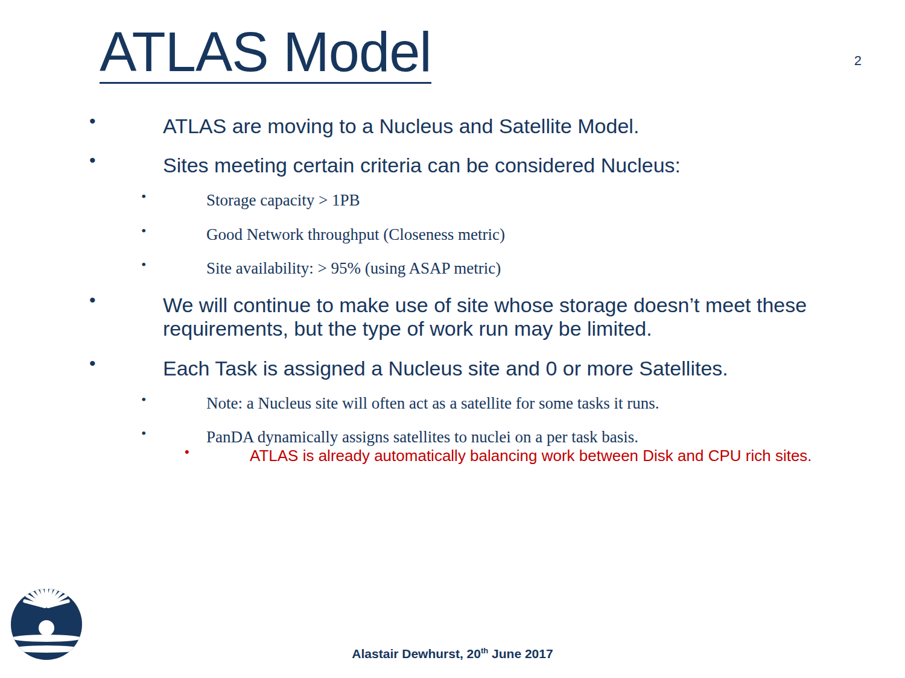ATLAS Model
2
ATLAS are moving to a Nucleus and Satellite Model.
Sites meeting certain criteria can be considered Nucleus:
Storage capacity > 1PB
Good Network throughput (Closeness metric)
Site availability: > 95% (using ASAP metric)
We will continue to make use of site whose storage doesn’t meet these requirements, but the type of work run may be limited.
Each Task is assigned a Nucleus site and 0 or more Satellites.
Note: a Nucleus site will often act as a satellite for some tasks it runs.
PanDA dynamically assigns satellites to nuclei on a per task basis.
ATLAS is already automatically balancing work between Disk and CPU rich sites.
Alastair Dewhurst, 20th June 2017